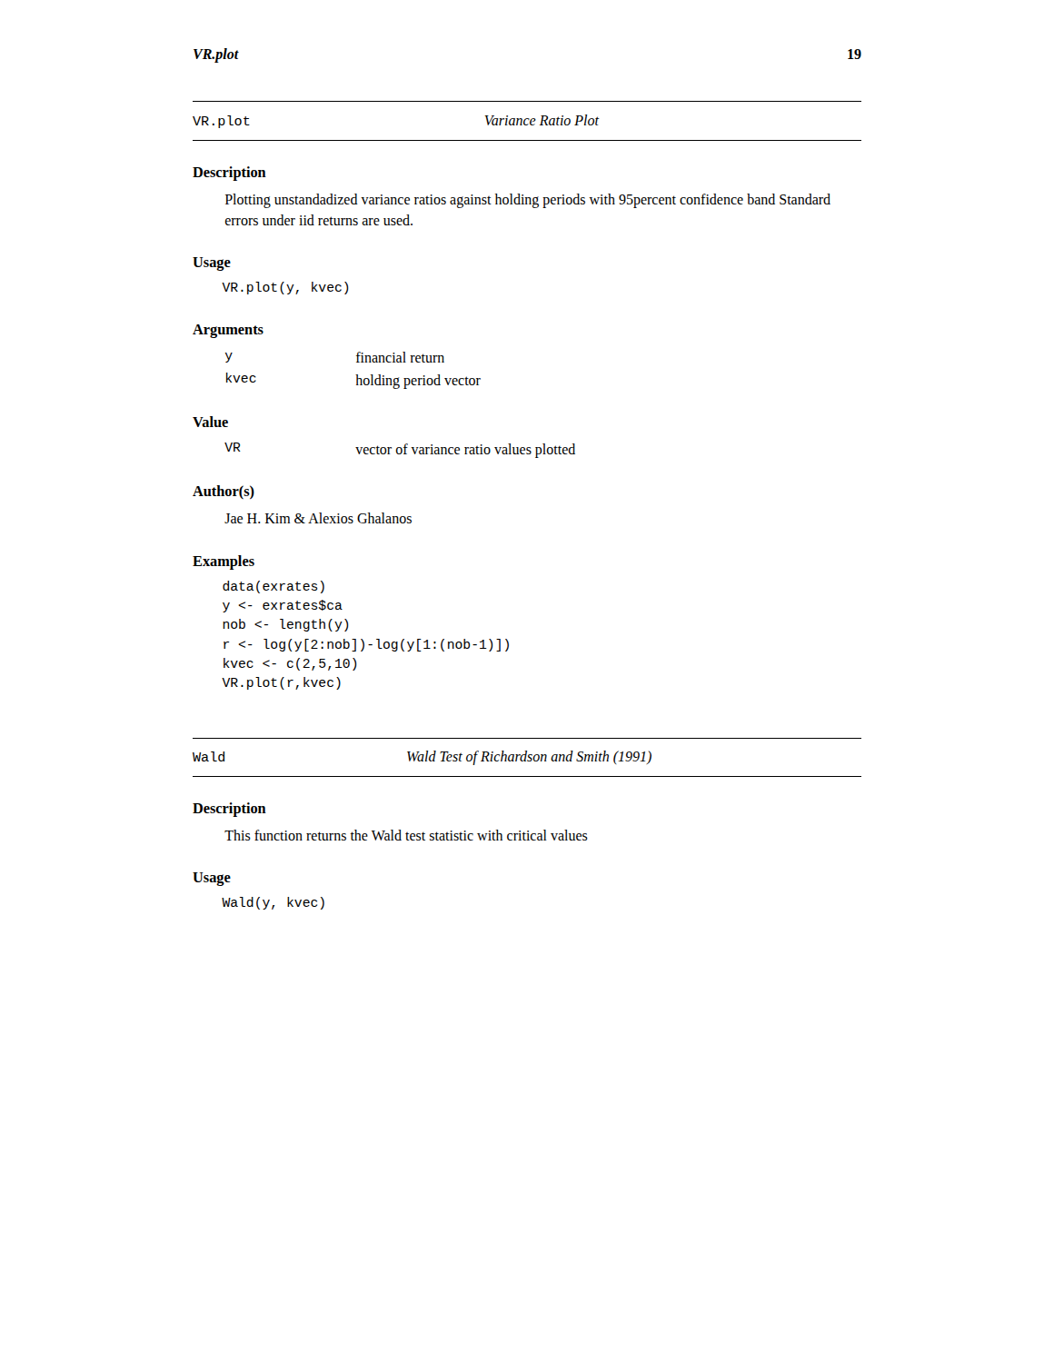VR.plot 19
VR.plot Variance Ratio Plot
Description
Plotting unstandadized variance ratios against holding periods with 95percent confidence band Standard errors under iid returns are used.
Usage
VR.plot(y, kvec)
Arguments
y
financial return
kvec
holding period vector
Value
VR
vector of variance ratio values plotted
Author(s)
Jae H. Kim & Alexios Ghalanos
Examples
data(exrates)
y <- exrates$ca
nob <- length(y)
r <- log(y[2:nob])-log(y[1:(nob-1)])
kvec <- c(2,5,10)
VR.plot(r,kvec)
Wald Wald Test of Richardson and Smith (1991)
Description
This function returns the Wald test statistic with critical values
Usage
Wald(y, kvec)